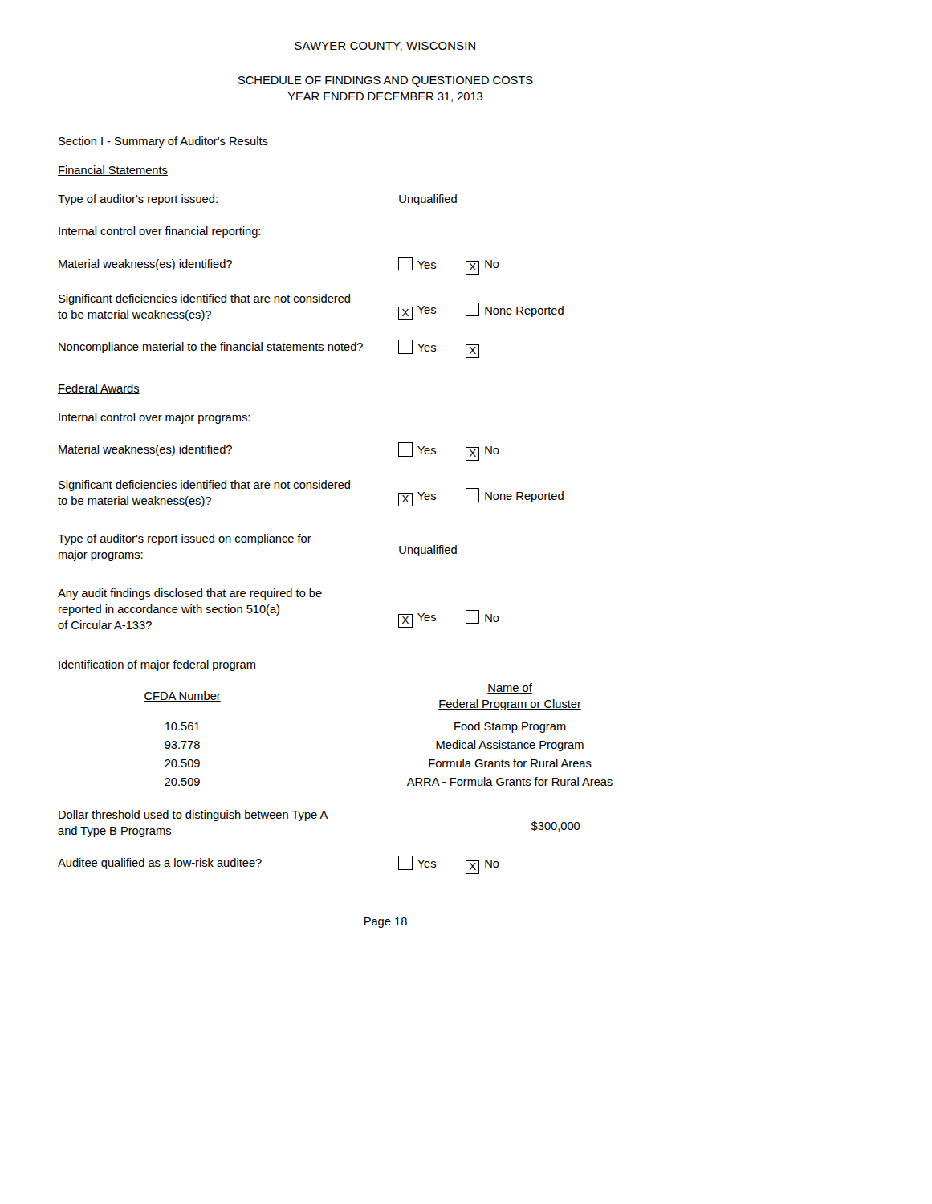SAWYER COUNTY, WISCONSIN
SCHEDULE OF FINDINGS AND QUESTIONED COSTS YEAR ENDED DECEMBER 31, 2013
Section I - Summary of Auditor's Results
Financial Statements
| Type of auditor's report issued: | Unqualified |
| Internal control over financial reporting: | |
| Material weakness(es) identified? | Yes No |
| Significant deficiencies identified that are not considered to be material weakness(es)? | Yes None Reported |
| Noncompliance material to the financial statements noted? | Yes |
Federal Awards
| Internal control over major programs: | |
| Material weakness(es) identified? | Yes No |
| Significant deficiencies identified that are not considered to be material weakness(es)? | Yes None Reported |
| Type of auditor's report issued on compliance for major programs: | Unqualified |
| Any audit findings disclosed that are required to be reported in accordance with section 510(a) of Circular A-133? | Yes No |
Identification of major federal program
| CFDA Number | Name of Federal Program or Cluster |
| --- | --- |
| 10.561 | Food Stamp Program |
| 93.778 | Medical Assistance Program |
| 20.509 | Formula Grants for Rural Areas |
| 20.509 | ARRA - Formula Grants for Rural Areas |
| Dollar threshold used to distinguish between Type A and Type B Programs | $300,000 |
| Auditee qualified as a low-risk auditee? | Yes No |
Page 18